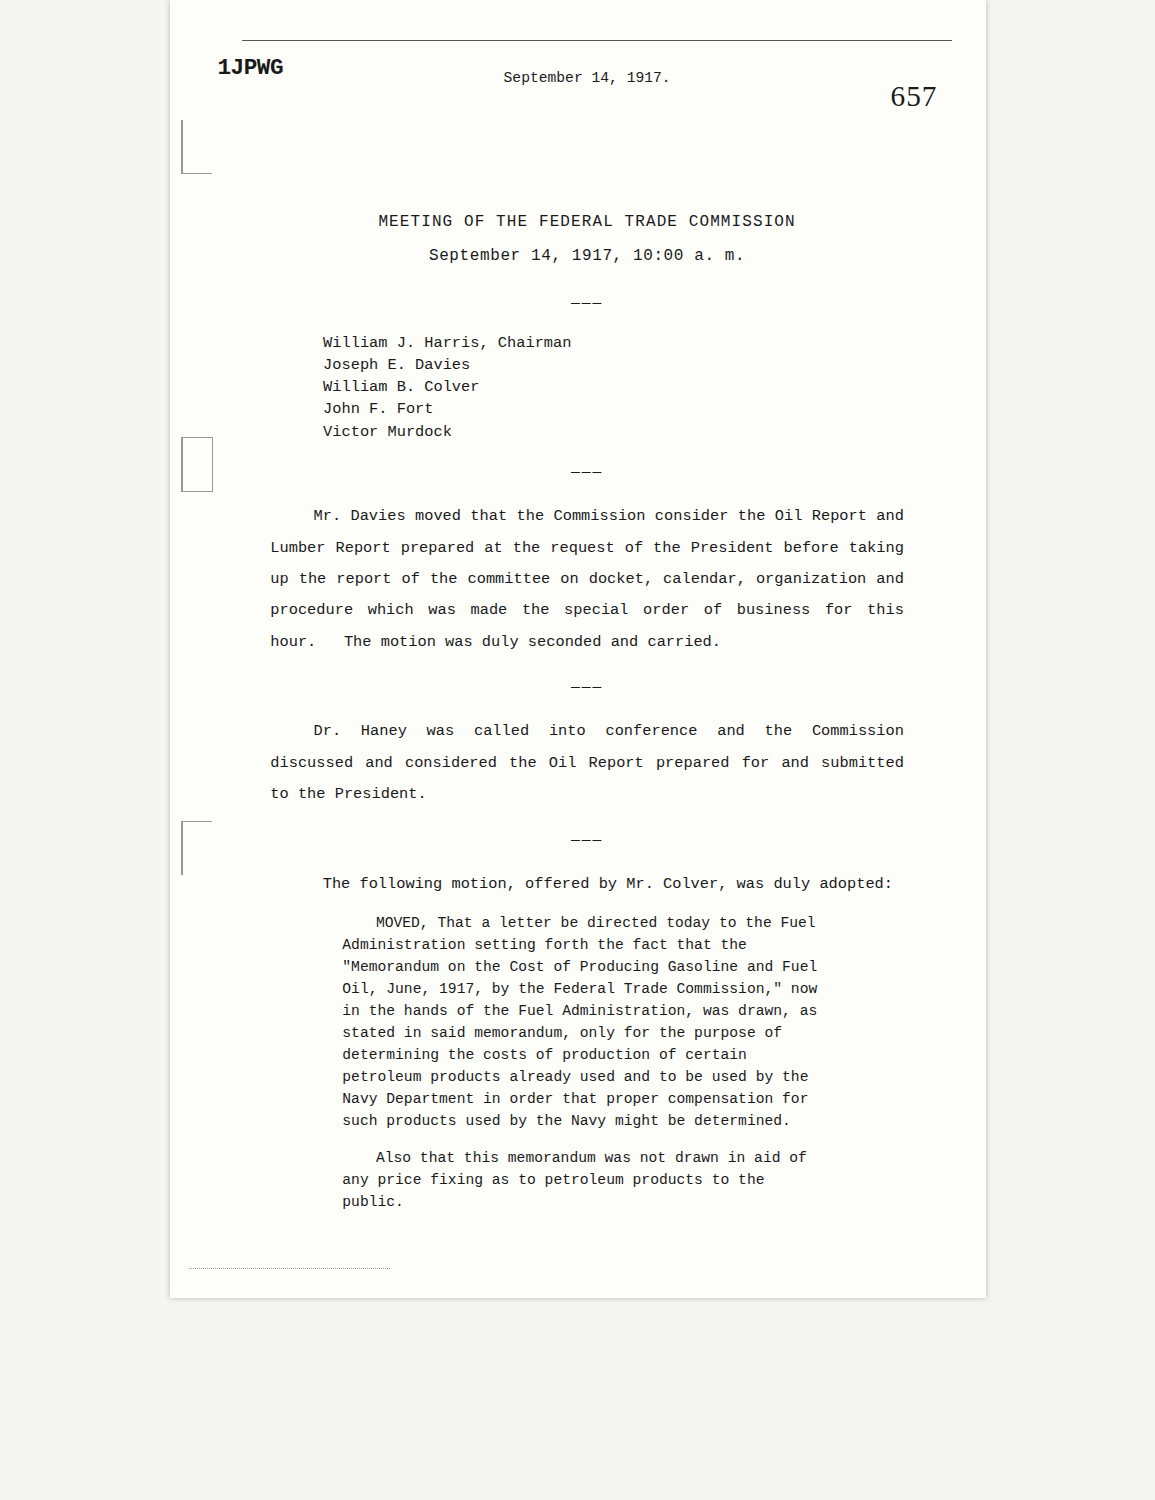1JPWG
September 14, 1917.
657
MEETING OF THE FEDERAL TRADE COMMISSION
September 14, 1917, 10:00 a. m.
———
William J. Harris, Chairman
Joseph E. Davies
William B. Colver
John F. Fort
Victor Murdock
———
Mr. Davies moved that the Commission consider the Oil Report and Lumber Report prepared at the request of the President before taking up the report of the committee on docket, calendar, organization and procedure which was made the special order of business for this hour. The motion was duly seconded and carried.
———
Dr. Haney was called into conference and the Commission discussed and considered the Oil Report prepared for and submitted to the President.
———
The following motion, offered by Mr. Colver, was duly adopted:
MOVED, That a letter be directed today to the Fuel Administration setting forth the fact that the "Memorandum on the Cost of Producing Gasoline and Fuel Oil, June, 1917, by the Federal Trade Commission," now in the hands of the Fuel Administration, was drawn, as stated in said memorandum, only for the purpose of determining the costs of production of certain petroleum products already used and to be used by the Navy Department in order that proper compensation for such products used by the Navy might be determined.
Also that this memorandum was not drawn in aid of any price fixing as to petroleum products to the public.